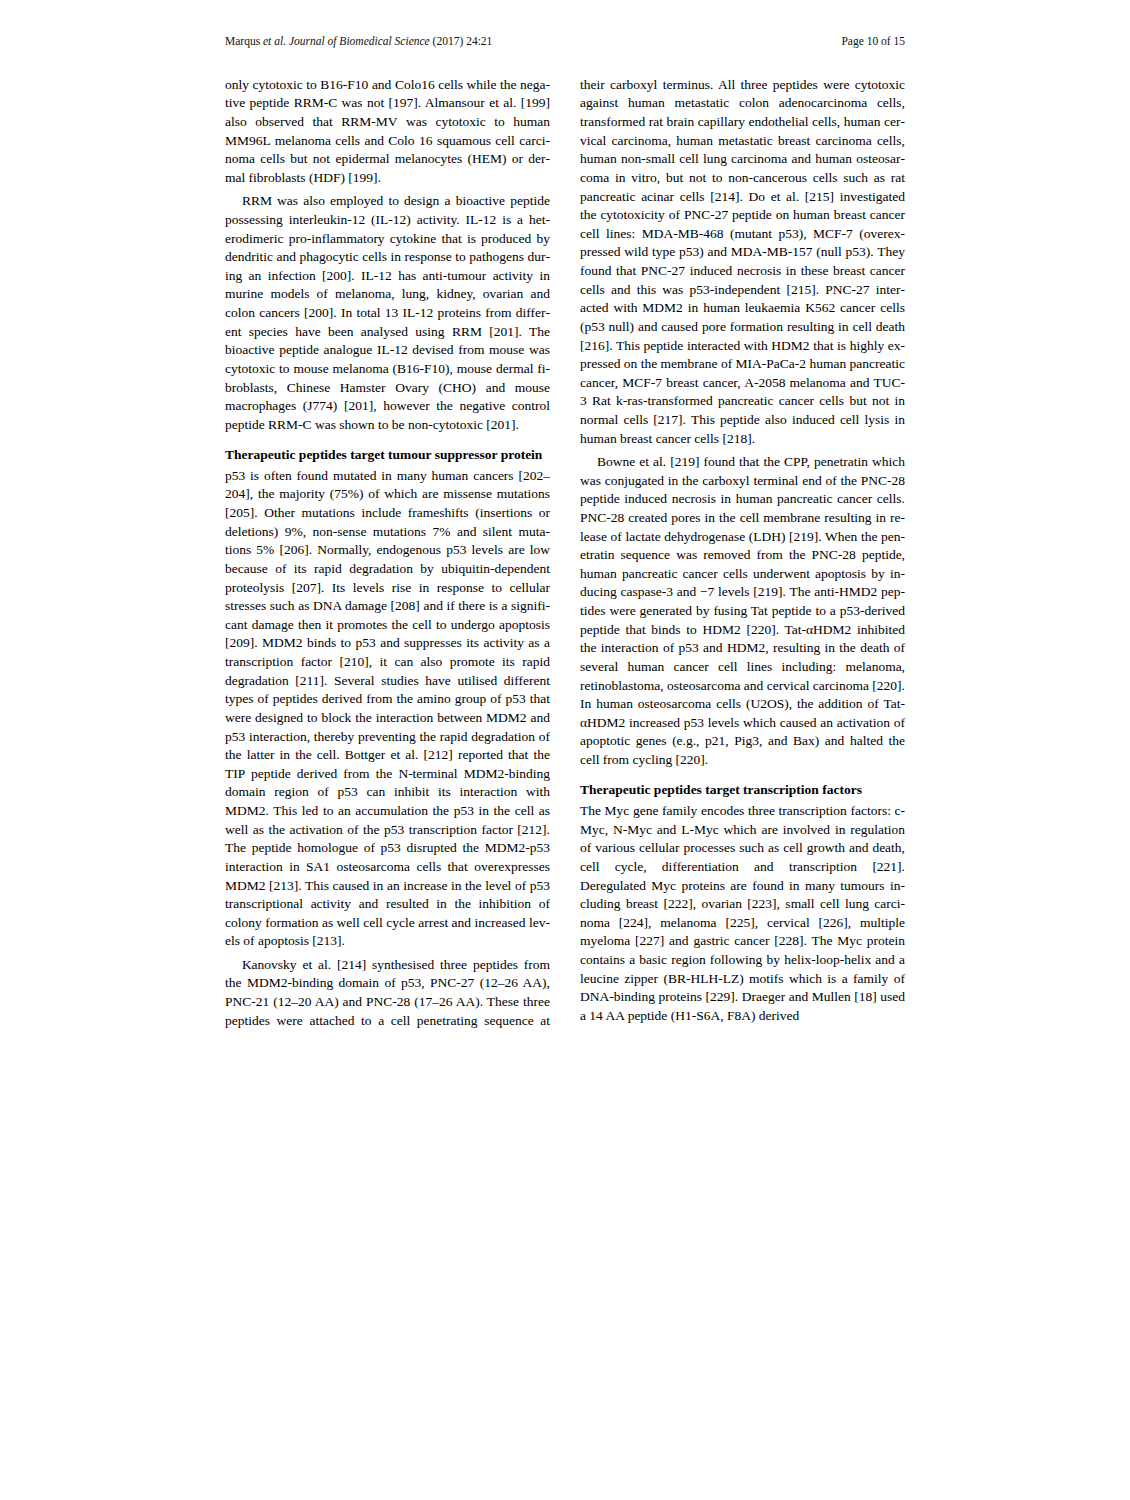Marqus et al. Journal of Biomedical Science (2017) 24:21 Page 10 of 15
only cytotoxic to B16-F10 and Colo16 cells while the negative peptide RRM-C was not [197]. Almansour et al. [199] also observed that RRM-MV was cytotoxic to human MM96L melanoma cells and Colo 16 squamous cell carcinoma cells but not epidermal melanocytes (HEM) or dermal fibroblasts (HDF) [199].
RRM was also employed to design a bioactive peptide possessing interleukin-12 (IL-12) activity. IL-12 is a heterodimeric pro-inflammatory cytokine that is produced by dendritic and phagocytic cells in response to pathogens during an infection [200]. IL-12 has anti-tumour activity in murine models of melanoma, lung, kidney, ovarian and colon cancers [200]. In total 13 IL-12 proteins from different species have been analysed using RRM [201]. The bioactive peptide analogue IL-12 devised from mouse was cytotoxic to mouse melanoma (B16-F10), mouse dermal fibroblasts, Chinese Hamster Ovary (CHO) and mouse macrophages (J774) [201], however the negative control peptide RRM-C was shown to be non-cytotoxic [201].
Therapeutic peptides target tumour suppressor protein
p53 is often found mutated in many human cancers [202–204], the majority (75%) of which are missense mutations [205]. Other mutations include frameshifts (insertions or deletions) 9%, non-sense mutations 7% and silent mutations 5% [206]. Normally, endogenous p53 levels are low because of its rapid degradation by ubiquitin-dependent proteolysis [207]. Its levels rise in response to cellular stresses such as DNA damage [208] and if there is a significant damage then it promotes the cell to undergo apoptosis [209]. MDM2 binds to p53 and suppresses its activity as a transcription factor [210], it can also promote its rapid degradation [211]. Several studies have utilised different types of peptides derived from the amino group of p53 that were designed to block the interaction between MDM2 and p53 interaction, thereby preventing the rapid degradation of the latter in the cell. Bottger et al. [212] reported that the TIP peptide derived from the N-terminal MDM2-binding domain region of p53 can inhibit its interaction with MDM2. This led to an accumulation the p53 in the cell as well as the activation of the p53 transcription factor [212]. The peptide homologue of p53 disrupted the MDM2-p53 interaction in SA1 osteosarcoma cells that overexpresses MDM2 [213]. This caused in an increase in the level of p53 transcriptional activity and resulted in the inhibition of colony formation as well cell cycle arrest and increased levels of apoptosis [213].
Kanovsky et al. [214] synthesised three peptides from the MDM2-binding domain of p53, PNC-27 (12–26 AA), PNC-21 (12–20 AA) and PNC-28 (17–26 AA). These three peptides were attached to a cell penetrating sequence at their carboxyl terminus. All three peptides were cytotoxic against human metastatic colon adenocarcinoma cells, transformed rat brain capillary endothelial cells, human cervical carcinoma, human metastatic breast carcinoma cells, human non-small cell lung carcinoma and human osteosarcoma in vitro, but not to non-cancerous cells such as rat pancreatic acinar cells [214]. Do et al. [215] investigated the cytotoxicity of PNC-27 peptide on human breast cancer cell lines: MDA-MB-468 (mutant p53), MCF-7 (overexpressed wild type p53) and MDA-MB-157 (null p53). They found that PNC-27 induced necrosis in these breast cancer cells and this was p53-independent [215]. PNC-27 interacted with MDM2 in human leukaemia K562 cancer cells (p53 null) and caused pore formation resulting in cell death [216]. This peptide interacted with HDM2 that is highly expressed on the membrane of MIA-PaCa-2 human pancreatic cancer, MCF-7 breast cancer, A-2058 melanoma and TUC-3 Rat k-ras-transformed pancreatic cancer cells but not in normal cells [217]. This peptide also induced cell lysis in human breast cancer cells [218].
Bowne et al. [219] found that the CPP, penetratin which was conjugated in the carboxyl terminal end of the PNC-28 peptide induced necrosis in human pancreatic cancer cells. PNC-28 created pores in the cell membrane resulting in release of lactate dehydrogenase (LDH) [219]. When the penetratin sequence was removed from the PNC-28 peptide, human pancreatic cancer cells underwent apoptosis by inducing caspase-3 and −7 levels [219]. The anti-HMD2 peptides were generated by fusing Tat peptide to a p53-derived peptide that binds to HDM2 [220]. Tat-αHDM2 inhibited the interaction of p53 and HDM2, resulting in the death of several human cancer cell lines including: melanoma, retinoblastoma, osteosarcoma and cervical carcinoma [220]. In human osteosarcoma cells (U2OS), the addition of Tat-αHDM2 increased p53 levels which caused an activation of apoptotic genes (e.g., p21, Pig3, and Bax) and halted the cell from cycling [220].
Therapeutic peptides target transcription factors
The Myc gene family encodes three transcription factors: c-Myc, N-Myc and L-Myc which are involved in regulation of various cellular processes such as cell growth and death, cell cycle, differentiation and transcription [221]. Deregulated Myc proteins are found in many tumours including breast [222], ovarian [223], small cell lung carcinoma [224], melanoma [225], cervical [226], multiple myeloma [227] and gastric cancer [228]. The Myc protein contains a basic region following by helix-loop-helix and a leucine zipper (BR-HLH-LZ) motifs which is a family of DNA-binding proteins [229]. Draeger and Mullen [18] used a 14 AA peptide (H1-S6A, F8A) derived